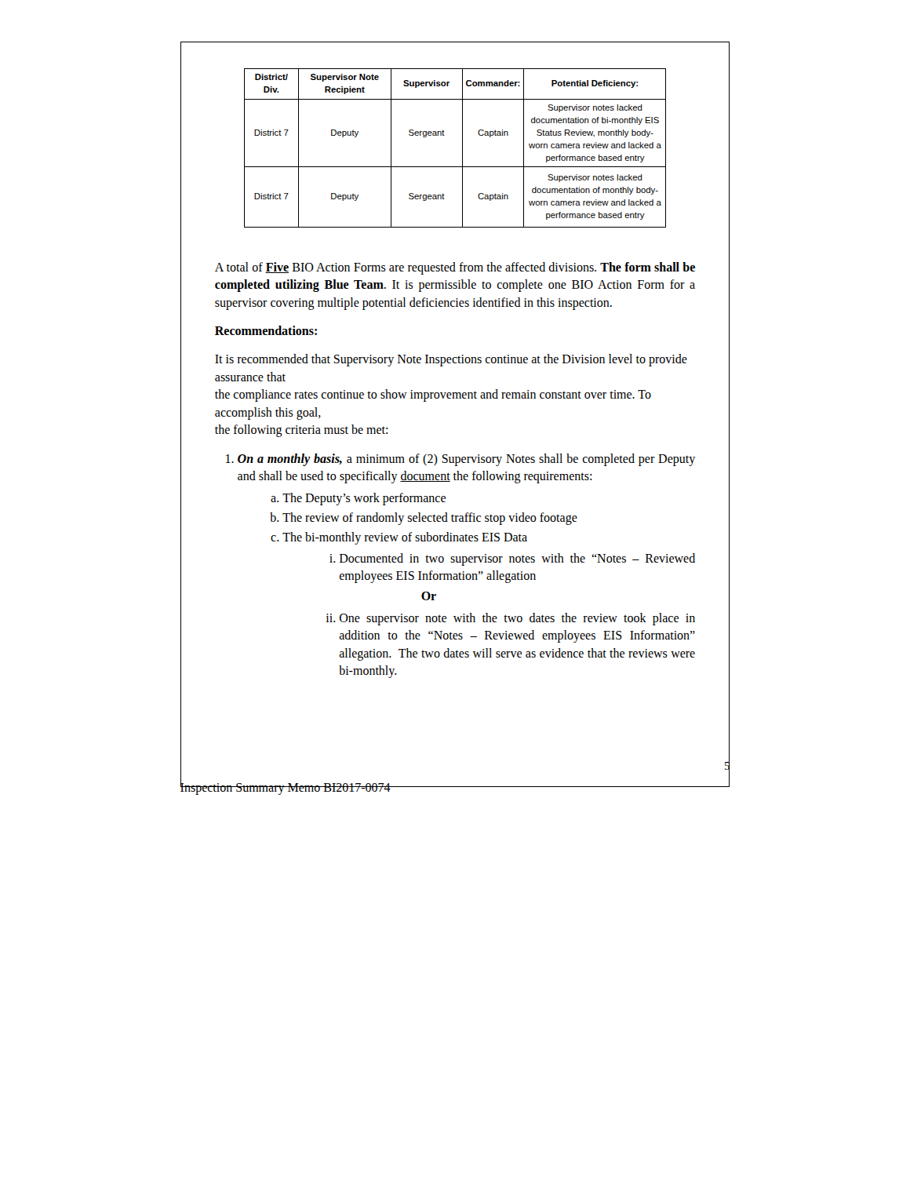| District/ Div. | Supervisor Note Recipient | Supervisor | Commander: | Potential Deficiency: |
| --- | --- | --- | --- | --- |
| District 7 | Deputy | Sergeant | Captain | Supervisor notes lacked documentation of bi-monthly EIS Status Review, monthly body-worn camera review and lacked a performance based entry |
| District 7 | Deputy | Sergeant | Captain | Supervisor notes lacked documentation of monthly body-worn camera review and lacked a performance based entry |
A total of Five BIO Action Forms are requested from the affected divisions. The form shall be completed utilizing Blue Team. It is permissible to complete one BIO Action Form for a supervisor covering multiple potential deficiencies identified in this inspection.
Recommendations:
It is recommended that Supervisory Note Inspections continue at the Division level to provide assurance that
the compliance rates continue to show improvement and remain constant over time. To accomplish this goal,
the following criteria must be met:
On a monthly basis, a minimum of (2) Supervisory Notes shall be completed per Deputy and shall be used to specifically document the following requirements:
The Deputy’s work performance
The review of randomly selected traffic stop video footage
The bi-monthly review of subordinates EIS Data
Documented in two supervisor notes with the “Notes – Reviewed employees EIS Information” allegation
Or
One supervisor note with the two dates the review took place in addition to the “Notes – Reviewed employees EIS Information” allegation. The two dates will serve as evidence that the reviews were bi-monthly.
5
Inspection Summary Memo BI2017-0074